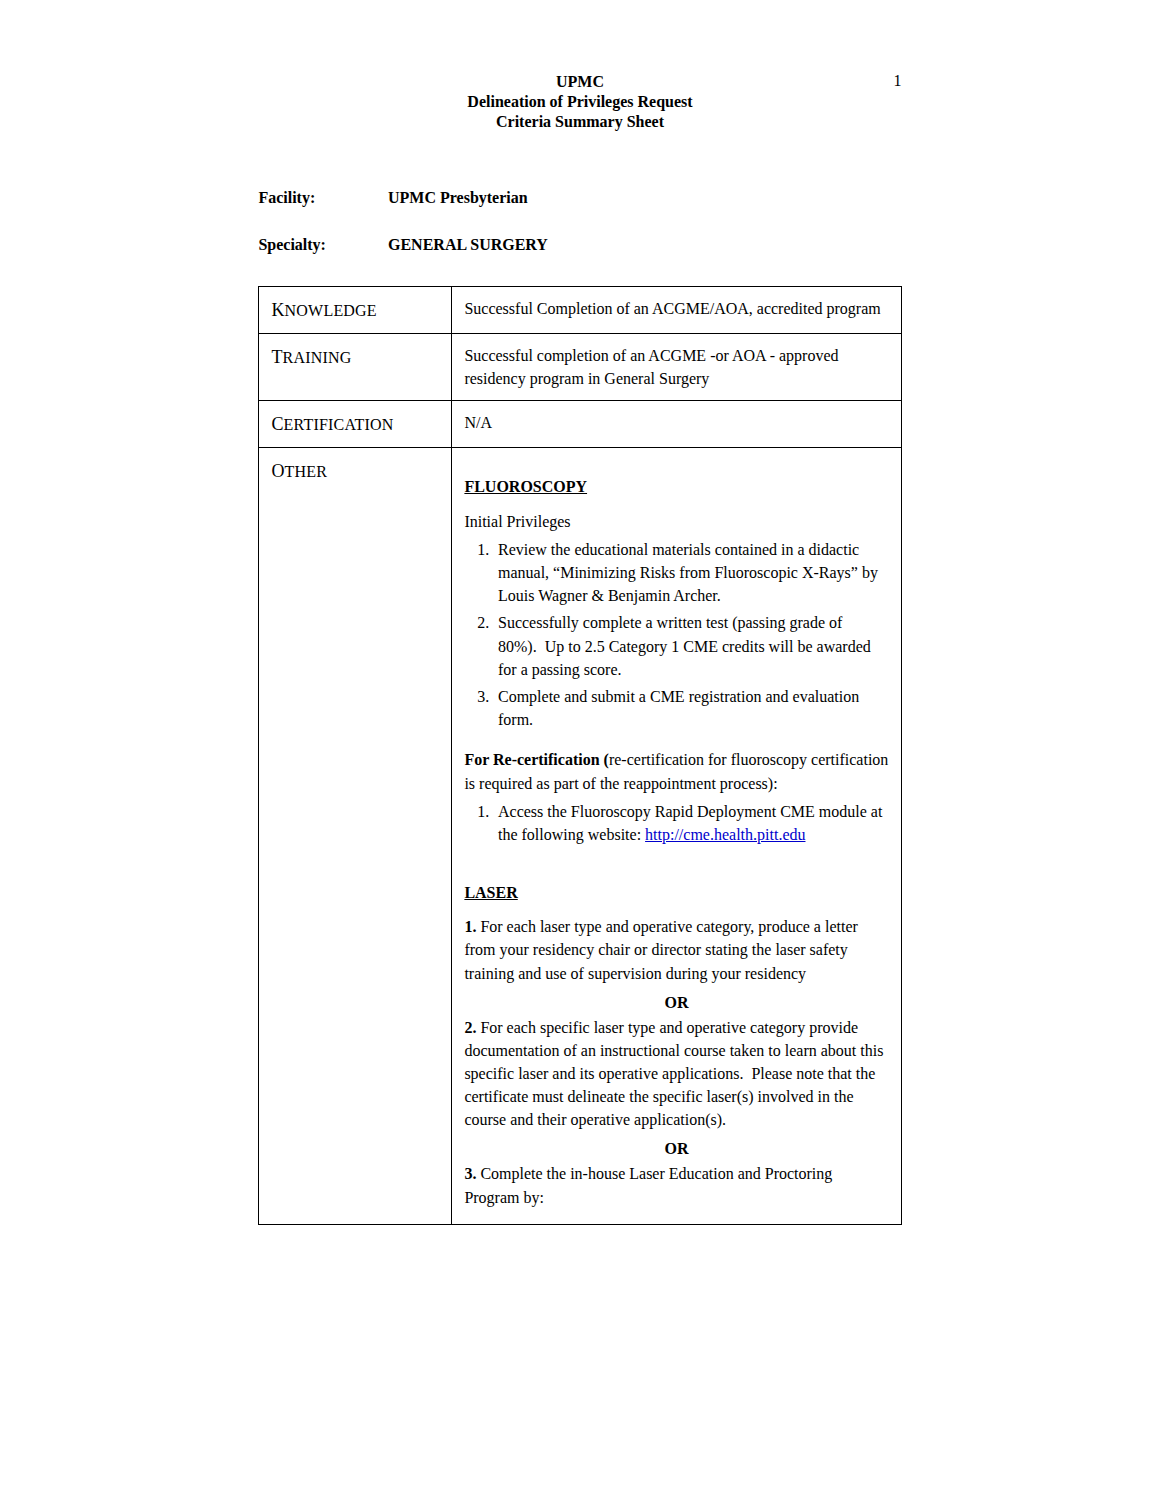1
UPMC Delineation of Privileges Request Criteria Summary Sheet
Facility: UPMC Presbyterian
Specialty: GENERAL SURGERY
| K NOWLEDGE | Successful Completion of an ACGME/AOA, accredited program |
| T RAINING | Successful completion of an ACGME -or AOA - approved residency program in General Surgery |
| C ERTIFICATION | N/A |
| O THER | FLUOROSCOPY Initial Privileges Review the educational materials contained in a didactic manual, “Minimizing Risks from Fluoroscopic X-Rays” by Louis Wagner & Benjamin Archer. Successfully complete a written test (passing grade of 80%). Up to 2.5 Category 1 CME credits will be awarded for a passing score. Complete and submit a CME registration and evaluation form. For Re-certification ( re-certification for fluoroscopy certification is required as part of the reappointment process): Access the Fluoroscopy Rapid Deployment CME module at the following website: http://cme.health.pitt.edu LASER 1. For each laser type and operative category, produce a letter from your residency chair or director stating the laser safety training and use of supervision during your residency OR 2. For each specific laser type and operative category provide documentation of an instructional course taken to learn about this specific laser and its operative applications. Please note that the certificate must delineate the specific laser(s) involved in the course and their operative application(s). OR 3. Complete the in-house Laser Education and Proctoring Program by: |